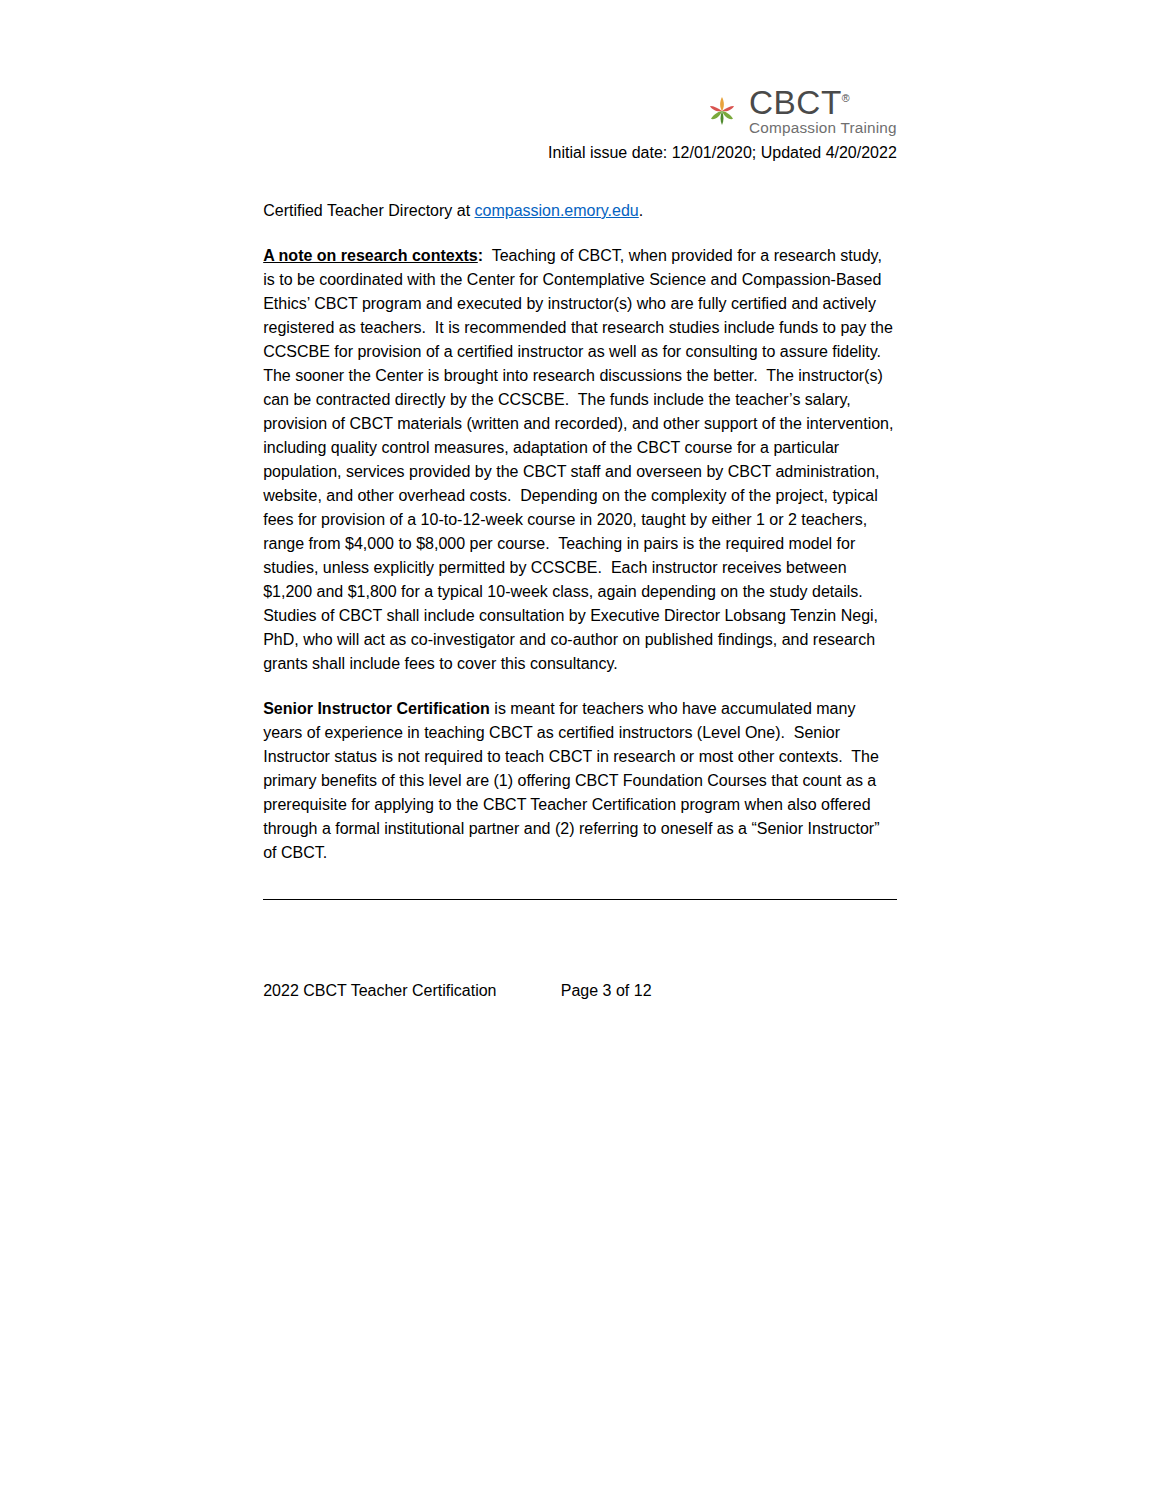CBCT®
Compassion Training
Initial issue date: 12/01/2020; Updated 4/20/2022
Certified Teacher Directory at compassion.emory.edu.
A note on research contexts: Teaching of CBCT, when provided for a research study, is to be coordinated with the Center for Contemplative Science and Compassion-Based Ethics’ CBCT program and executed by instructor(s) who are fully certified and actively registered as teachers. It is recommended that research studies include funds to pay the CCSCBE for provision of a certified instructor as well as for consulting to assure fidelity. The sooner the Center is brought into research discussions the better. The instructor(s) can be contracted directly by the CCSCBE. The funds include the teacher’s salary, provision of CBCT materials (written and recorded), and other support of the intervention, including quality control measures, adaptation of the CBCT course for a particular population, services provided by the CBCT staff and overseen by CBCT administration, website, and other overhead costs. Depending on the complexity of the project, typical fees for provision of a 10-to-12-week course in 2020, taught by either 1 or 2 teachers, range from $4,000 to $8,000 per course. Teaching in pairs is the required model for studies, unless explicitly permitted by CCSCBE. Each instructor receives between $1,200 and $1,800 for a typical 10-week class, again depending on the study details. Studies of CBCT shall include consultation by Executive Director Lobsang Tenzin Negi, PhD, who will act as co-investigator and co-author on published findings, and research grants shall include fees to cover this consultancy.
Senior Instructor Certification is meant for teachers who have accumulated many years of experience in teaching CBCT as certified instructors (Level One). Senior Instructor status is not required to teach CBCT in research or most other contexts. The primary benefits of this level are (1) offering CBCT Foundation Courses that count as a prerequisite for applying to the CBCT Teacher Certification program when also offered through a formal institutional partner and (2) referring to oneself as a “Senior Instructor” of CBCT.
2022 CBCT Teacher Certification
Page 3 of 12